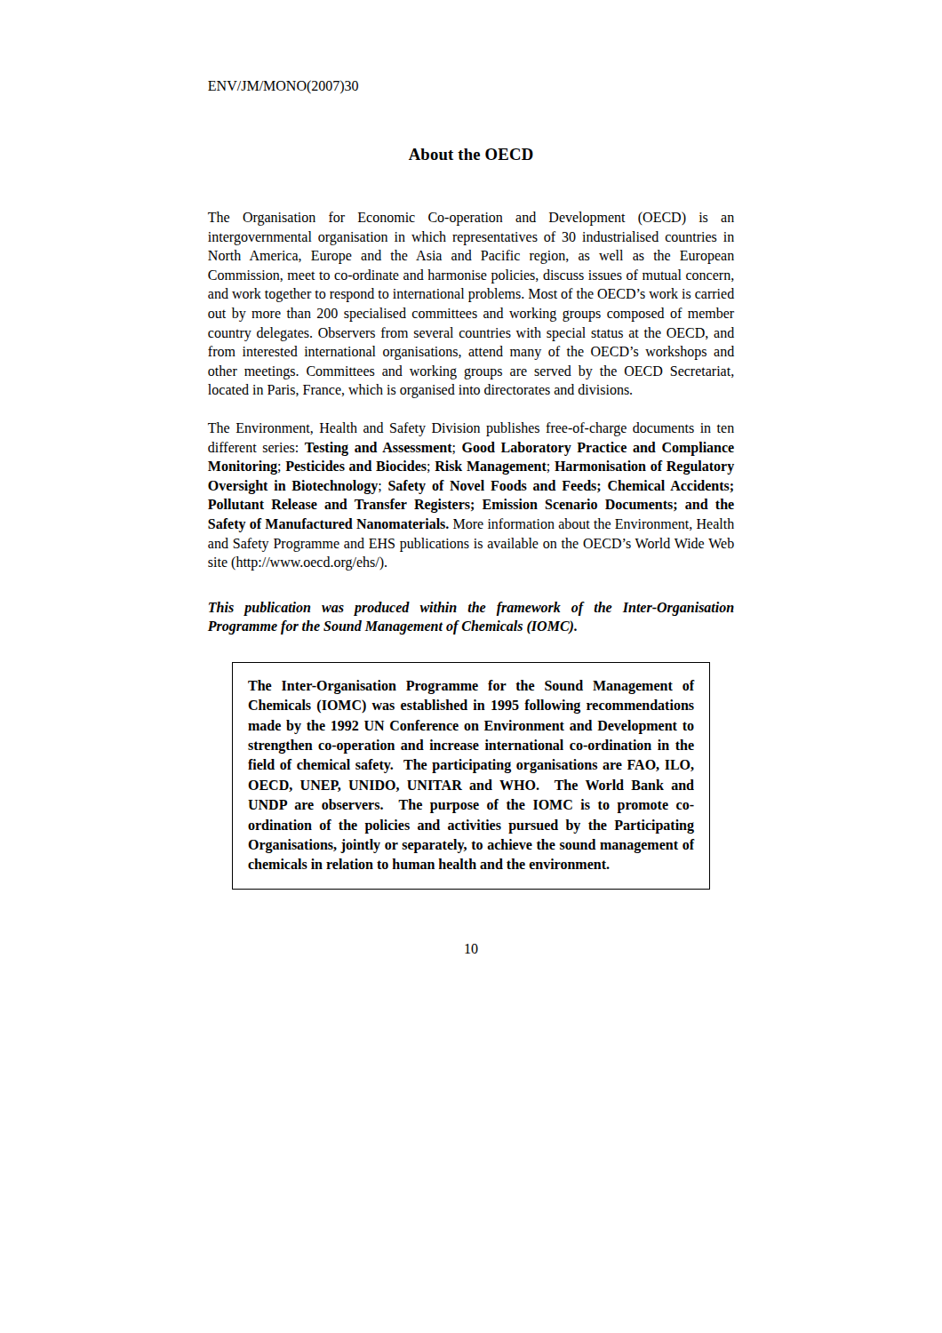ENV/JM/MONO(2007)30
About the OECD
The Organisation for Economic Co-operation and Development (OECD) is an intergovernmental organisation in which representatives of 30 industrialised countries in North America, Europe and the Asia and Pacific region, as well as the European Commission, meet to co-ordinate and harmonise policies, discuss issues of mutual concern, and work together to respond to international problems. Most of the OECD’s work is carried out by more than 200 specialised committees and working groups composed of member country delegates. Observers from several countries with special status at the OECD, and from interested international organisations, attend many of the OECD’s workshops and other meetings. Committees and working groups are served by the OECD Secretariat, located in Paris, France, which is organised into directorates and divisions.
The Environment, Health and Safety Division publishes free-of-charge documents in ten different series: Testing and Assessment; Good Laboratory Practice and Compliance Monitoring; Pesticides and Biocides; Risk Management; Harmonisation of Regulatory Oversight in Biotechnology; Safety of Novel Foods and Feeds; Chemical Accidents; Pollutant Release and Transfer Registers; Emission Scenario Documents; and the Safety of Manufactured Nanomaterials. More information about the Environment, Health and Safety Programme and EHS publications is available on the OECD’s World Wide Web site (http://www.oecd.org/ehs/).
This publication was produced within the framework of the Inter-Organisation Programme for the Sound Management of Chemicals (IOMC).
The Inter-Organisation Programme for the Sound Management of Chemicals (IOMC) was established in 1995 following recommendations made by the 1992 UN Conference on Environment and Development to strengthen co-operation and increase international co-ordination in the field of chemical safety. The participating organisations are FAO, ILO, OECD, UNEP, UNIDO, UNITAR and WHO. The World Bank and UNDP are observers. The purpose of the IOMC is to promote co-ordination of the policies and activities pursued by the Participating Organisations, jointly or separately, to achieve the sound management of chemicals in relation to human health and the environment.
10